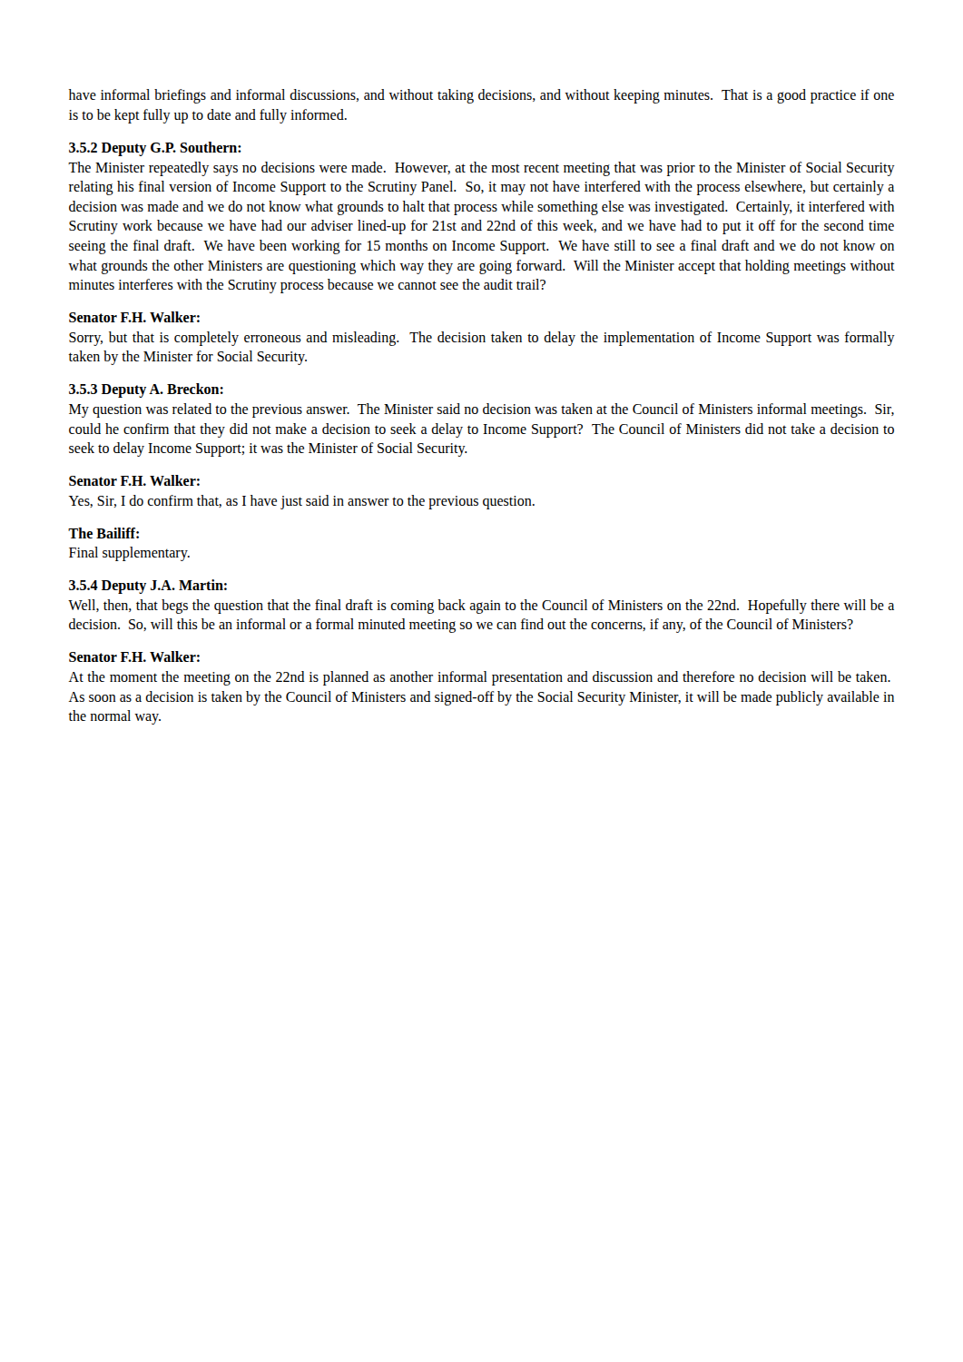have informal briefings and informal discussions, and without taking decisions, and without keeping minutes. That is a good practice if one is to be kept fully up to date and fully informed.
3.5.2 Deputy G.P. Southern:
The Minister repeatedly says no decisions were made. However, at the most recent meeting that was prior to the Minister of Social Security relating his final version of Income Support to the Scrutiny Panel. So, it may not have interfered with the process elsewhere, but certainly a decision was made and we do not know what grounds to halt that process while something else was investigated. Certainly, it interfered with Scrutiny work because we have had our adviser lined-up for 21st and 22nd of this week, and we have had to put it off for the second time seeing the final draft. We have been working for 15 months on Income Support. We have still to see a final draft and we do not know on what grounds the other Ministers are questioning which way they are going forward. Will the Minister accept that holding meetings without minutes interferes with the Scrutiny process because we cannot see the audit trail?
Senator F.H. Walker:
Sorry, but that is completely erroneous and misleading. The decision taken to delay the implementation of Income Support was formally taken by the Minister for Social Security.
3.5.3 Deputy A. Breckon:
My question was related to the previous answer. The Minister said no decision was taken at the Council of Ministers informal meetings. Sir, could he confirm that they did not make a decision to seek a delay to Income Support? The Council of Ministers did not take a decision to seek to delay Income Support; it was the Minister of Social Security.
Senator F.H. Walker:
Yes, Sir, I do confirm that, as I have just said in answer to the previous question.
The Bailiff:
Final supplementary.
3.5.4 Deputy J.A. Martin:
Well, then, that begs the question that the final draft is coming back again to the Council of Ministers on the 22nd. Hopefully there will be a decision. So, will this be an informal or a formal minuted meeting so we can find out the concerns, if any, of the Council of Ministers?
Senator F.H. Walker:
At the moment the meeting on the 22nd is planned as another informal presentation and discussion and therefore no decision will be taken. As soon as a decision is taken by the Council of Ministers and signed-off by the Social Security Minister, it will be made publicly available in the normal way.